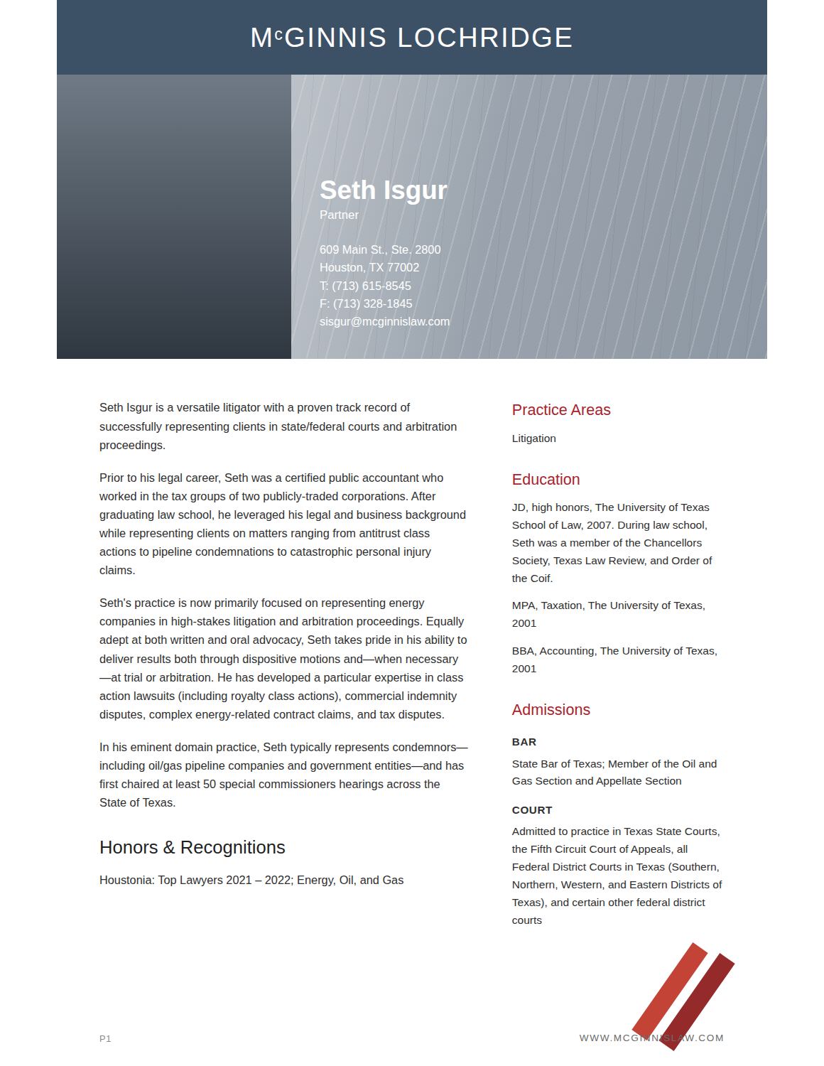McGinnis Lochridge
Seth Isgur
Partner
609 Main St., Ste. 2800
Houston, TX 77002
T: (713) 615-8545
F: (713) 328-1845
sisgur@mcginnislaw.com
Seth Isgur is a versatile litigator with a proven track record of successfully representing clients in state/federal courts and arbitration proceedings.
Prior to his legal career, Seth was a certified public accountant who worked in the tax groups of two publicly-traded corporations. After graduating law school, he leveraged his legal and business background while representing clients on matters ranging from antitrust class actions to pipeline condemnations to catastrophic personal injury claims.
Seth's practice is now primarily focused on representing energy companies in high-stakes litigation and arbitration proceedings. Equally adept at both written and oral advocacy, Seth takes pride in his ability to deliver results both through dispositive motions and—when necessary—at trial or arbitration. He has developed a particular expertise in class action lawsuits (including royalty class actions), commercial indemnity disputes, complex energy-related contract claims, and tax disputes.
In his eminent domain practice, Seth typically represents condemnors—including oil/gas pipeline companies and government entities—and has first chaired at least 50 special commissioners hearings across the State of Texas.
Honors & Recognitions
Houstonia: Top Lawyers 2021 – 2022; Energy, Oil, and Gas
Practice Areas
Litigation
Education
JD, high honors, The University of Texas School of Law, 2007. During law school, Seth was a member of the Chancellors Society, Texas Law Review, and Order of the Coif.
MPA, Taxation, The University of Texas, 2001
BBA, Accounting, The University of Texas, 2001
Admissions
BAR
State Bar of Texas; Member of the Oil and Gas Section and Appellate Section
COURT
Admitted to practice in Texas State Courts, the Fifth Circuit Court of Appeals, all Federal District Courts in Texas (Southern, Northern, Western, and Eastern Districts of Texas), and certain other federal district courts
P1 www.mcginnislaw.com